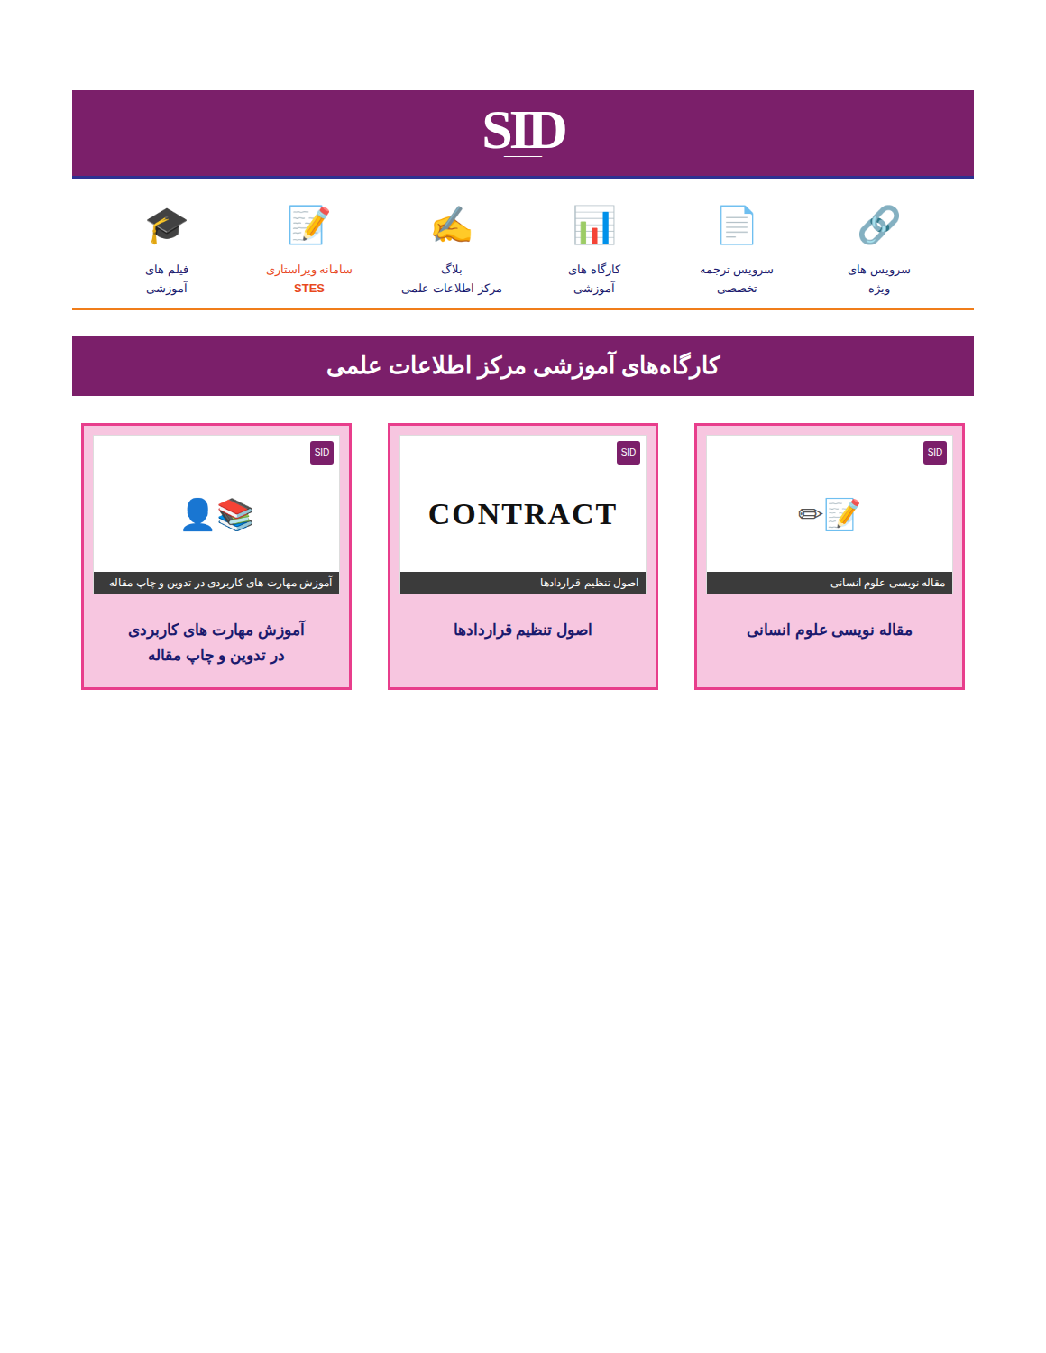SID———
🔗 سرویس های
ویژه
📄 سرویس ترجمه
تخصصی
📊 کارگاه های
آموزشی
✍ بلاگ
مرکز اطلاعات علمی
📝 سامانه ویراستاری
STES
🎓 فیلم های
آموزشی
کارگاه‌های آموزشی مرکز اطلاعات علمی
SID 📝✏ مقاله نویسی علوم انسانی
مقاله نویسی علوم انسانی
SID CONTRACT اصول تنظیم قراردادها
اصول تنظیم قراردادها
SID 📚👤 آموزش مهارت های کاربردی در تدوین و چاپ مقاله
آموزش مهارت های کاربردی
در تدوین و چاپ مقاله